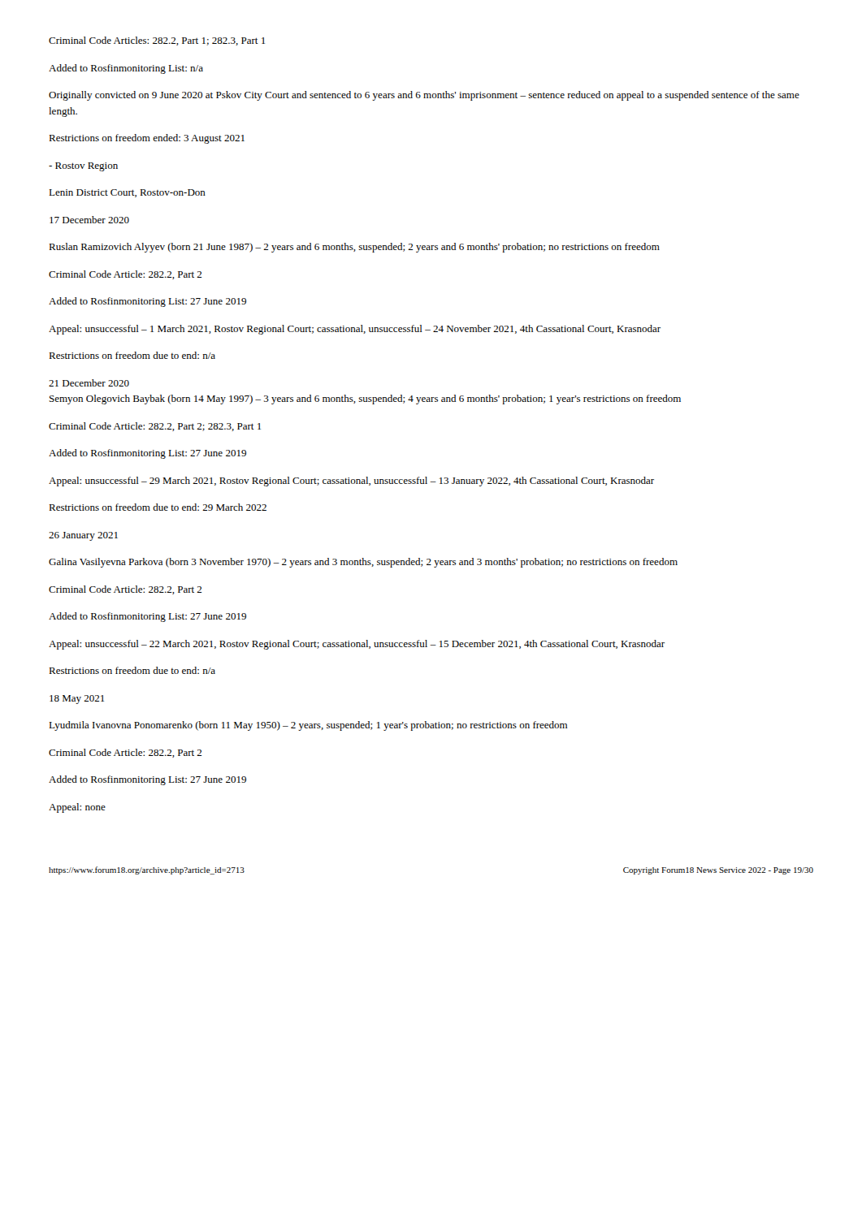Criminal Code Articles: 282.2, Part 1; 282.3, Part 1
Added to Rosfinmonitoring List: n/a
Originally convicted on 9 June 2020 at Pskov City Court and sentenced to 6 years and 6 months' imprisonment – sentence reduced on appeal to a suspended sentence of the same length.
Restrictions on freedom ended: 3 August 2021
- Rostov Region
Lenin District Court, Rostov-on-Don
17 December 2020
Ruslan Ramizovich Alyyev (born 21 June 1987) – 2 years and 6 months, suspended; 2 years and 6 months' probation; no restrictions on freedom
Criminal Code Article: 282.2, Part 2
Added to Rosfinmonitoring List: 27 June 2019
Appeal: unsuccessful – 1 March 2021, Rostov Regional Court; cassational, unsuccessful – 24 November 2021, 4th Cassational Court, Krasnodar
Restrictions on freedom due to end: n/a
21 December 2020
Semyon Olegovich Baybak (born 14 May 1997) – 3 years and 6 months, suspended; 4 years and 6 months' probation; 1 year's restrictions on freedom
Criminal Code Article: 282.2, Part 2; 282.3, Part 1
Added to Rosfinmonitoring List: 27 June 2019
Appeal: unsuccessful – 29 March 2021, Rostov Regional Court; cassational, unsuccessful – 13 January 2022, 4th Cassational Court, Krasnodar
Restrictions on freedom due to end: 29 March 2022
26 January 2021
Galina Vasilyevna Parkova (born 3 November 1970) – 2 years and 3 months, suspended; 2 years and 3 months' probation; no restrictions on freedom
Criminal Code Article: 282.2, Part 2
Added to Rosfinmonitoring List: 27 June 2019
Appeal: unsuccessful – 22 March 2021, Rostov Regional Court; cassational, unsuccessful – 15 December 2021, 4th Cassational Court, Krasnodar
Restrictions on freedom due to end: n/a
18 May 2021
Lyudmila Ivanovna Ponomarenko (born 11 May 1950) – 2 years, suspended; 1 year's probation; no restrictions on freedom
Criminal Code Article: 282.2, Part 2
Added to Rosfinmonitoring List: 27 June 2019
Appeal: none
https://www.forum18.org/archive.php?article_id=2713 Copyright Forum18 News Service 2022 - Page 19/30